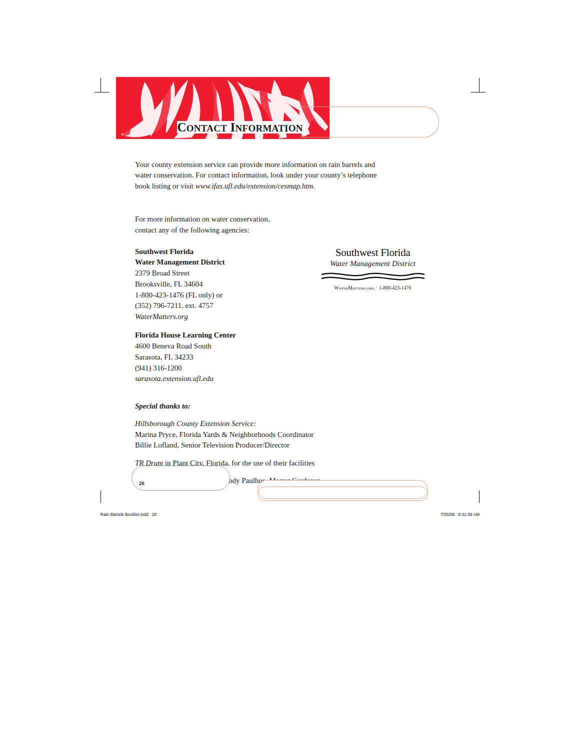CONTACT INFORMATION
Your county extension service can provide more information on rain barrels and water conservation. For contact information, look under your county’s telephone book listing or visit www.ifas.ufl.edu/extension/cesmap.htm.
For more information on water conservation,
contact any of the following agencies:
Southwest Florida
Water Management District
2379 Broad Street
Brooksville, FL 34604
1-800-423-1476 (FL only) or
(352) 796-7211, ext. 4757
WaterMatters.org
Southwest Florida
Water Management District
WaterMatters.org · 1-800-423-1476
Florida House Learning Center
4600 Beneva Road South
Sarasota, FL 34233
(941) 316-1200
sarasota.extension.ufl.edu
Special thanks to:
Hillsborough County Extension Service:
Marina Pryce, Florida Yards & Neighborhoods Coordinator
Billie Lofland, Senior Television Producer/Director
TR Drum in Plant City, Florida, for the use of their facilities
Rain barrel artwork done by Cindy Paulhus, Master Gardener
26
Rain Barrels Booklet.indd 26 7/25/06 8:31:39 AM